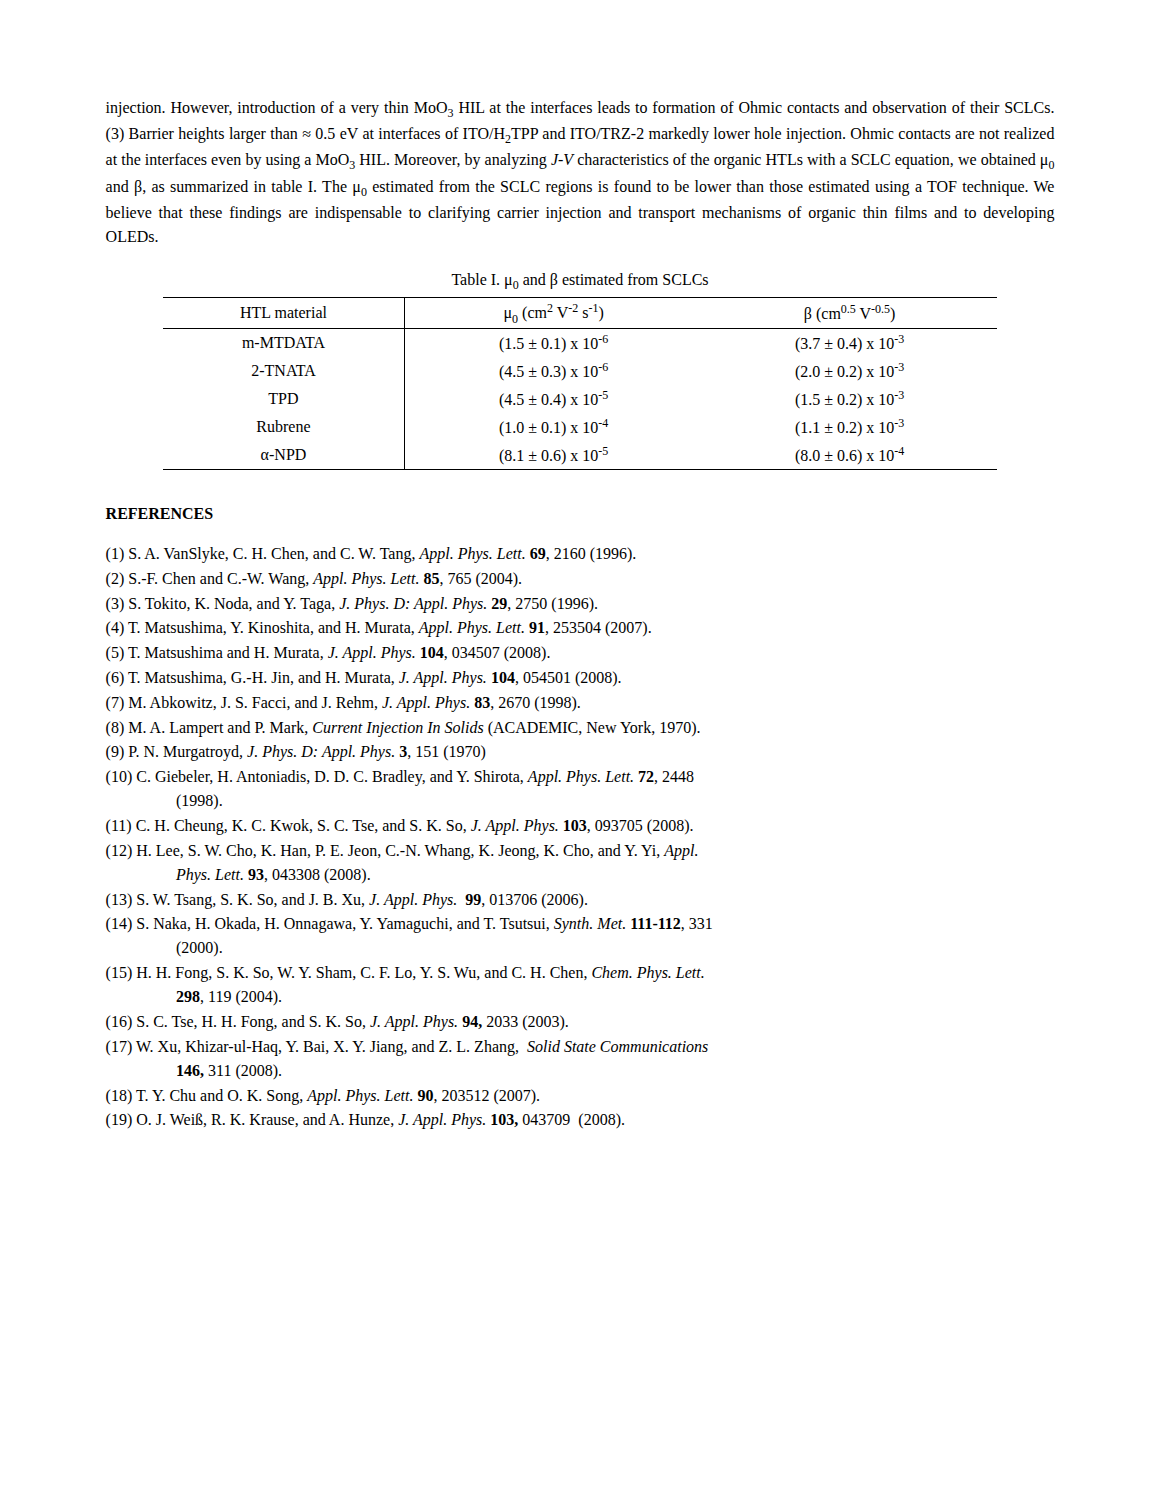injection. However, introduction of a very thin MoO3 HIL at the interfaces leads to formation of Ohmic contacts and observation of their SCLCs. (3) Barrier heights larger than ≈ 0.5 eV at interfaces of ITO/H2TPP and ITO/TRZ-2 markedly lower hole injection. Ohmic contacts are not realized at the interfaces even by using a MoO3 HIL. Moreover, by analyzing J-V characteristics of the organic HTLs with a SCLC equation, we obtained μ0 and β, as summarized in table I. The μ0 estimated from the SCLC regions is found to be lower than those estimated using a TOF technique. We believe that these findings are indispensable to clarifying carrier injection and transport mechanisms of organic thin films and to developing OLEDs.
Table I. μ0 and β estimated from SCLCs
| HTL material | μ 0 (cm 2 V -2 s -1 ) | β (cm 0.5 V -0.5 ) |
| m-MTDATA | (1.5 ± 0.1) x 10 -6 | (3.7 ± 0.4) x 10 -3 |
| 2-TNATA | (4.5 ± 0.3) x 10 -6 | (2.0 ± 0.2) x 10 -3 |
| TPD | (4.5 ± 0.4) x 10 -5 | (1.5 ± 0.2) x 10 -3 |
| Rubrene | (1.0 ± 0.1) x 10 -4 | (1.1 ± 0.2) x 10 -3 |
| α-NPD | (8.1 ± 0.6) x 10 -5 | (8.0 ± 0.6) x 10 -4 |
REFERENCES
(1) S. A. VanSlyke, C. H. Chen, and C. W. Tang, Appl. Phys. Lett. 69, 2160 (1996).
(2) S.-F. Chen and C.-W. Wang, Appl. Phys. Lett. 85, 765 (2004).
(3) S. Tokito, K. Noda, and Y. Taga, J. Phys. D: Appl. Phys. 29, 2750 (1996).
(4) T. Matsushima, Y. Kinoshita, and H. Murata, Appl. Phys. Lett. 91, 253504 (2007).
(5) T. Matsushima and H. Murata, J. Appl. Phys. 104, 034507 (2008).
(6) T. Matsushima, G.-H. Jin, and H. Murata, J. Appl. Phys. 104, 054501 (2008).
(7) M. Abkowitz, J. S. Facci, and J. Rehm, J. Appl. Phys. 83, 2670 (1998).
(8) M. A. Lampert and P. Mark, Current Injection In Solids (ACADEMIC, New York, 1970).
(9) P. N. Murgatroyd, J. Phys. D: Appl. Phys. 3, 151 (1970)
(10) C. Giebeler, H. Antoniadis, D. D. C. Bradley, and Y. Shirota, Appl. Phys. Lett. 72, 2448 (1998).
(11) C. H. Cheung, K. C. Kwok, S. C. Tse, and S. K. So, J. Appl. Phys. 103, 093705 (2008).
(12) H. Lee, S. W. Cho, K. Han, P. E. Jeon, C.-N. Whang, K. Jeong, K. Cho, and Y. Yi, Appl. Phys. Lett. 93, 043308 (2008).
(13) S. W. Tsang, S. K. So, and J. B. Xu, J. Appl. Phys. 99, 013706 (2006).
(14) S. Naka, H. Okada, H. Onnagawa, Y. Yamaguchi, and T. Tsutsui, Synth. Met. 111-112, 331 (2000).
(15) H. H. Fong, S. K. So, W. Y. Sham, C. F. Lo, Y. S. Wu, and C. H. Chen, Chem. Phys. Lett. 298, 119 (2004).
(16) S. C. Tse, H. H. Fong, and S. K. So, J. Appl. Phys. 94, 2033 (2003).
(17) W. Xu, Khizar-ul-Haq, Y. Bai, X. Y. Jiang, and Z. L. Zhang, Solid State Communications 146, 311 (2008).
(18) T. Y. Chu and O. K. Song, Appl. Phys. Lett. 90, 203512 (2007).
(19) O. J. Weiß, R. K. Krause, and A. Hunze, J. Appl. Phys. 103, 043709 (2008).